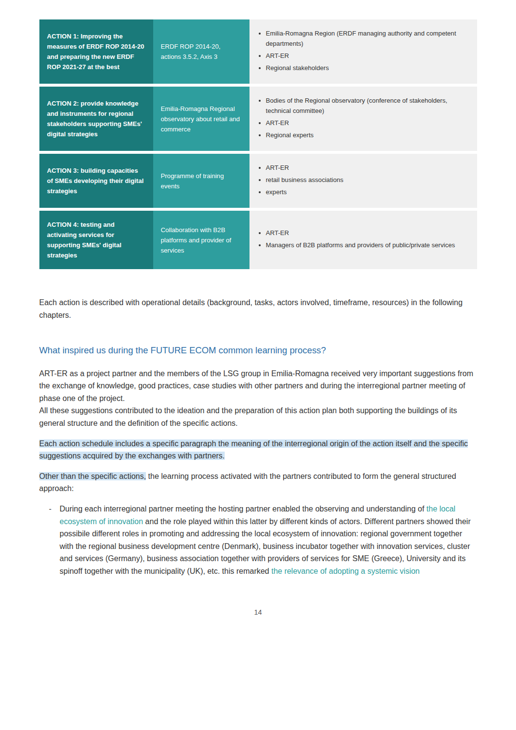| ACTION 1: Improving the measures of ERDF ROP 2014-20 and preparing the new ERDF ROP 2021-27 at the best | ERDF ROP 2014-20, actions 3.5.2, Axis 3 | Emilia-Romagna Region (ERDF managing authority and competent departments) ART-ER Regional stakeholders |
| ACTION 2: provide knowledge and instruments for regional stakeholders supporting SMEs' digital strategies | Emilia-Romagna Regional observatory about retail and commerce | Bodies of the Regional observatory (conference of stakeholders, technical committee) ART-ER Regional experts |
| ACTION 3: building capacities of SMEs developing their digital strategies | Programme of training events | ART-ER retail business associations experts |
| ACTION 4: testing and activating services for supporting SMEs' digital strategies | Collaboration with B2B platforms and provider of services | ART-ER Managers of B2B platforms and providers of public/private services |
Each action is described with operational details (background, tasks, actors involved, timeframe, resources) in the following chapters.
What inspired us during the FUTURE ECOM common learning process?
ART-ER as a project partner and the members of the LSG group in Emilia-Romagna received very important suggestions from the exchange of knowledge, good practices, case studies with other partners and during the interregional partner meeting of phase one of the project.
All these suggestions contributed to the ideation and the preparation of this action plan both supporting the buildings of its general structure and the definition of the specific actions.
Each action schedule includes a specific paragraph the meaning of the interregional origin of the action itself and the specific suggestions acquired by the exchanges with partners.
Other than the specific actions, the learning process activated with the partners contributed to form the general structured approach:
During each interregional partner meeting the hosting partner enabled the observing and understanding of the local ecosystem of innovation and the role played within this latter by different kinds of actors. Different partners showed their possibile different roles in promoting and addressing the local ecosystem of innovation: regional government together with the regional business development centre (Denmark), business incubator together with innovation services, cluster and services (Germany), business association together with providers of services for SME (Greece), University and its spinoff together with the municipality (UK), etc. this remarked the relevance of adopting a systemic vision
14